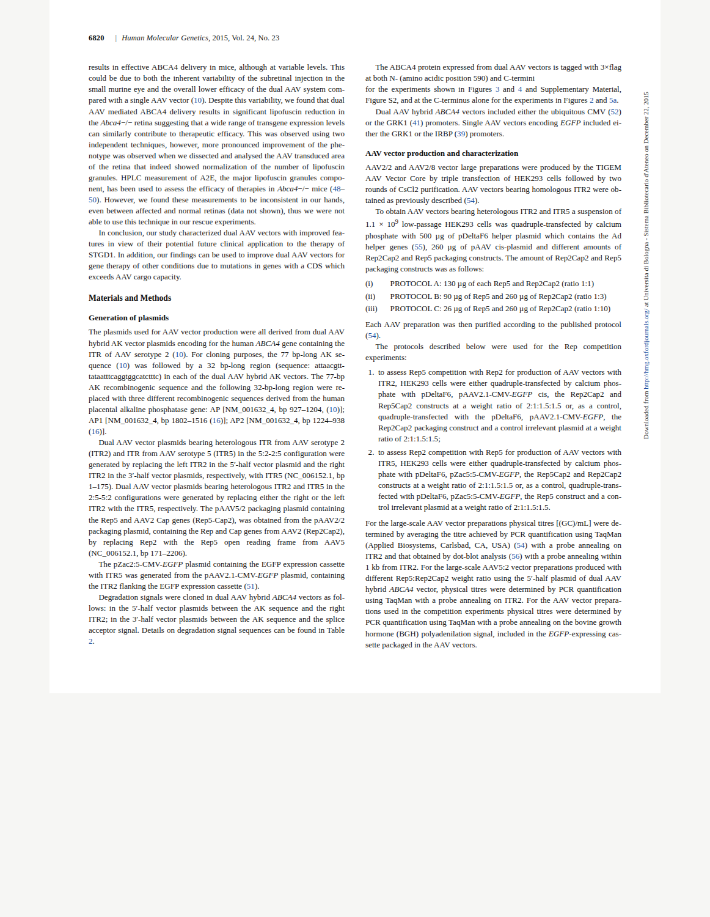6820|Human Molecular Genetics, 2015, Vol. 24, No. 23
Downloaded from http://hmg.oxfordjournals.org/ at Universita di Bologna - Sistema Bibliotecario d'Ateneo on December 22, 2015
results in effective ABCA4 delivery in mice, although at variable levels. This could be due to both the inherent variability of the subretinal injection in the small murine eye and the overall lower efficacy of the dual AAV system compared with a single AAV vector (10). Despite this variability, we found that dual AAV mediated ABCA4 delivery results in significant lipofuscin reduction in the Abca4−/− retina suggesting that a wide range of transgene expression levels can similarly contribute to therapeutic efficacy. This was observed using two independent techniques, however, more pronounced improvement of the phenotype was observed when we dissected and analysed the AAV transduced area of the retina that indeed showed normalization of the number of lipofuscin granules. HPLC measurement of A2E, the major lipofuscin granules component, has been used to assess the efficacy of therapies in Abca4−/− mice (48–50). However, we found these measurements to be inconsistent in our hands, even between affected and normal retinas (data not shown), thus we were not able to use this technique in our rescue experiments.
In conclusion, our study characterized dual AAV vectors with improved features in view of their potential future clinical application to the therapy of STGD1. In addition, our findings can be used to improve dual AAV vectors for gene therapy of other conditions due to mutations in genes with a CDS which exceeds AAV cargo capacity.
Materials and Methods
Generation of plasmids
The plasmids used for AAV vector production were all derived from dual AAV hybrid AK vector plasmids encoding for the human ABCA4 gene containing the ITR of AAV serotype 2 (10). For cloning purposes, the 77 bp-long AK sequence (10) was followed by a 32 bp-long region (sequence: attaacgtttataatttcaggtggcatctttc) in each of the dual AAV hybrid AK vectors. The 77-bp AK recombinogenic sequence and the following 32-bp-long region were replaced with three different recombinogenic sequences derived from the human placental alkaline phosphatase gene: AP [NM_001632_4, bp 927–1204, (10)]; AP1 [NM_001632_4, bp 1802–1516 (16)]; AP2 [NM_001632_4, bp 1224–938 (16)].
Dual AAV vector plasmids bearing heterologous ITR from AAV serotype 2 (ITR2) and ITR from AAV serotype 5 (ITR5) in the 5:2-2:5 configuration were generated by replacing the left ITR2 in the 5′-half vector plasmid and the right ITR2 in the 3′-half vector plasmids, respectively, with ITR5 (NC_006152.1, bp 1–175). Dual AAV vector plasmids bearing heterologous ITR2 and ITR5 in the 2:5-5:2 configurations were generated by replacing either the right or the left ITR2 with the ITR5, respectively. The pAAV5/2 packaging plasmid containing the Rep5 and AAV2 Cap genes (Rep5-Cap2), was obtained from the pAAV2/2 packaging plasmid, containing the Rep and Cap genes from AAV2 (Rep2Cap2), by replacing Rep2 with the Rep5 open reading frame from AAV5 (NC_006152.1, bp 171–2206).
The pZac2:5-CMV-EGFP plasmid containing the EGFP expression cassette with ITR5 was generated from the pAAV2.1-CMV-EGFP plasmid, containing the ITR2 flanking the EGFP expression cassette (51).
Degradation signals were cloned in dual AAV hybrid ABCA4 vectors as follows: in the 5′-half vector plasmids between the AK sequence and the right ITR2; in the 3′-half vector plasmids between the AK sequence and the splice acceptor signal. Details on degradation signal sequences can be found in Table 2.
The ABCA4 protein expressed from dual AAV vectors is tagged with 3×flag at both N- (amino acidic position 590) and C-termini
for the experiments shown in Figures 3 and 4 and Supplementary Material, Figure S2, and at the C-terminus alone for the experiments in Figures 2 and 5a.
Dual AAV hybrid ABCA4 vectors included either the ubiquitous CMV (52) or the GRK1 (41) promoters. Single AAV vectors encoding EGFP included either the GRK1 or the IRBP (39) promoters.
AAV vector production and characterization
AAV2/2 and AAV2/8 vector large preparations were produced by the TIGEM AAV Vector Core by triple transfection of HEK293 cells followed by two rounds of CsCl2 purification. AAV vectors bearing homologous ITR2 were obtained as previously described (54).
To obtain AAV vectors bearing heterologous ITR2 and ITR5 a suspension of 1.1 × 109 low-passage HEK293 cells was quadruple-transfected by calcium phosphate with 500 µg of pDeltaF6 helper plasmid which contains the Ad helper genes (55), 260 µg of pAAV cis-plasmid and different amounts of Rep2Cap2 and Rep5 packaging constructs. The amount of Rep2Cap2 and Rep5 packaging constructs was as follows:
(i) PROTOCOL A: 130 µg of each Rep5 and Rep2Cap2 (ratio 1:1)
(ii) PROTOCOL B: 90 µg of Rep5 and 260 µg of Rep2Cap2 (ratio 1:3)
(iii) PROTOCOL C: 26 µg of Rep5 and 260 µg of Rep2Cap2 (ratio 1:10)
Each AAV preparation was then purified according to the published protocol (54).
The protocols described below were used for the Rep competition experiments:
to assess Rep5 competition with Rep2 for production of AAV vectors with ITR2, HEK293 cells were either quadruple-transfected by calcium phosphate with pDeltaF6, pAAV2.1-CMV-EGFP cis, the Rep2Cap2 and Rep5Cap2 constructs at a weight ratio of 2:1:1.5:1.5 or, as a control, quadruple-transfected with the pDeltaF6, pAAV2.1-CMV-EGFP, the Rep2Cap2 packaging construct and a control irrelevant plasmid at a weight ratio of 2:1:1.5:1.5;
to assess Rep2 competition with Rep5 for production of AAV vectors with ITR5, HEK293 cells were either quadruple-transfected by calcium phosphate with pDeltaF6, pZac5:5-CMV-EGFP, the Rep5Cap2 and Rep2Cap2 constructs at a weight ratio of 2:1:1.5:1.5 or, as a control, quadruple-transfected with pDeltaF6, pZac5:5-CMV-EGFP, the Rep5 construct and a control irrelevant plasmid at a weight ratio of 2:1:1.5:1.5.
For the large-scale AAV vector preparations physical titres [(GC)/mL] were determined by averaging the titre achieved by PCR quantification using TaqMan (Applied Biosystems, Carlsbad, CA, USA) (54) with a probe annealing on ITR2 and that obtained by dot-blot analysis (56) with a probe annealing within 1 kb from ITR2. For the large-scale AAV5:2 vector preparations produced with different Rep5:Rep2Cap2 weight ratio using the 5′-half plasmid of dual AAV hybrid ABCA4 vector, physical titres were determined by PCR quantification using TaqMan with a probe annealing on ITR2. For the AAV vector preparations used in the competition experiments physical titres were determined by PCR quantification using TaqMan with a probe annealing on the bovine growth hormone (BGH) polyadenilation signal, included in the EGFP-expressing cassette packaged in the AAV vectors.